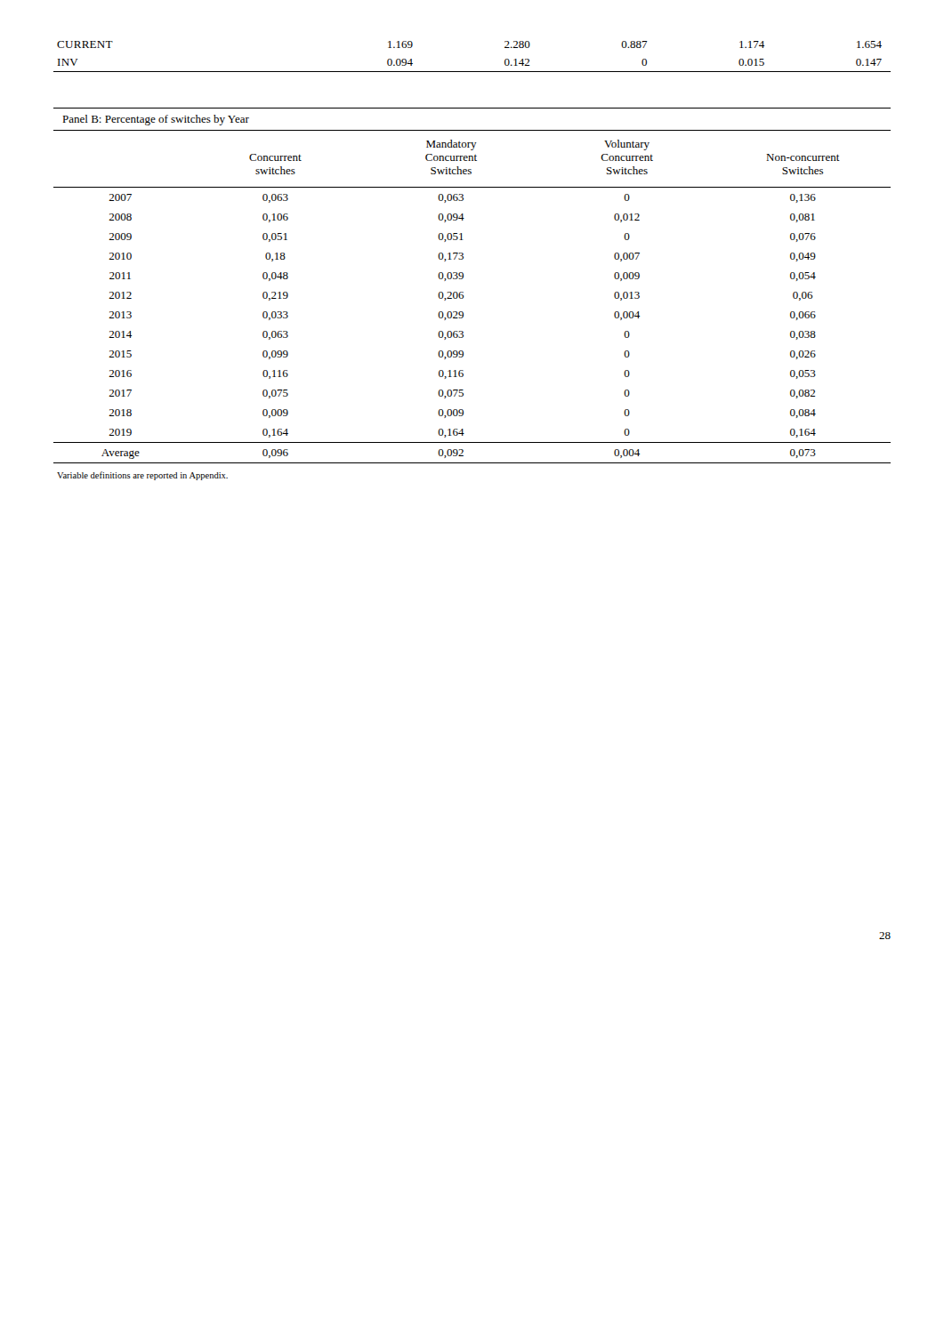| CURRENT | 1.169 | 2.280 | 0.887 | 1.174 | 1.654 |
| INV | 0.094 | 0.142 | 0 | 0.015 | 0.147 |
Panel B: Percentage of switches by Year
| | Concurrent switches | Mandatory Concurrent Switches | Voluntary Concurrent Switches | Non-concurrent Switches |
| --- | --- | --- | --- | --- |
| 2007 | 0,063 | 0,063 | 0 | 0,136 |
| 2008 | 0,106 | 0,094 | 0,012 | 0,081 |
| 2009 | 0,051 | 0,051 | 0 | 0,076 |
| 2010 | 0,18 | 0,173 | 0,007 | 0,049 |
| 2011 | 0,048 | 0,039 | 0,009 | 0,054 |
| 2012 | 0,219 | 0,206 | 0,013 | 0,06 |
| 2013 | 0,033 | 0,029 | 0,004 | 0,066 |
| 2014 | 0,063 | 0,063 | 0 | 0,038 |
| 2015 | 0,099 | 0,099 | 0 | 0,026 |
| 2016 | 0,116 | 0,116 | 0 | 0,053 |
| 2017 | 0,075 | 0,075 | 0 | 0,082 |
| 2018 | 0,009 | 0,009 | 0 | 0,084 |
| 2019 | 0,164 | 0,164 | 0 | 0,164 |
| Average | 0,096 | 0,092 | 0,004 | 0,073 |
Variable definitions are reported in Appendix.
28